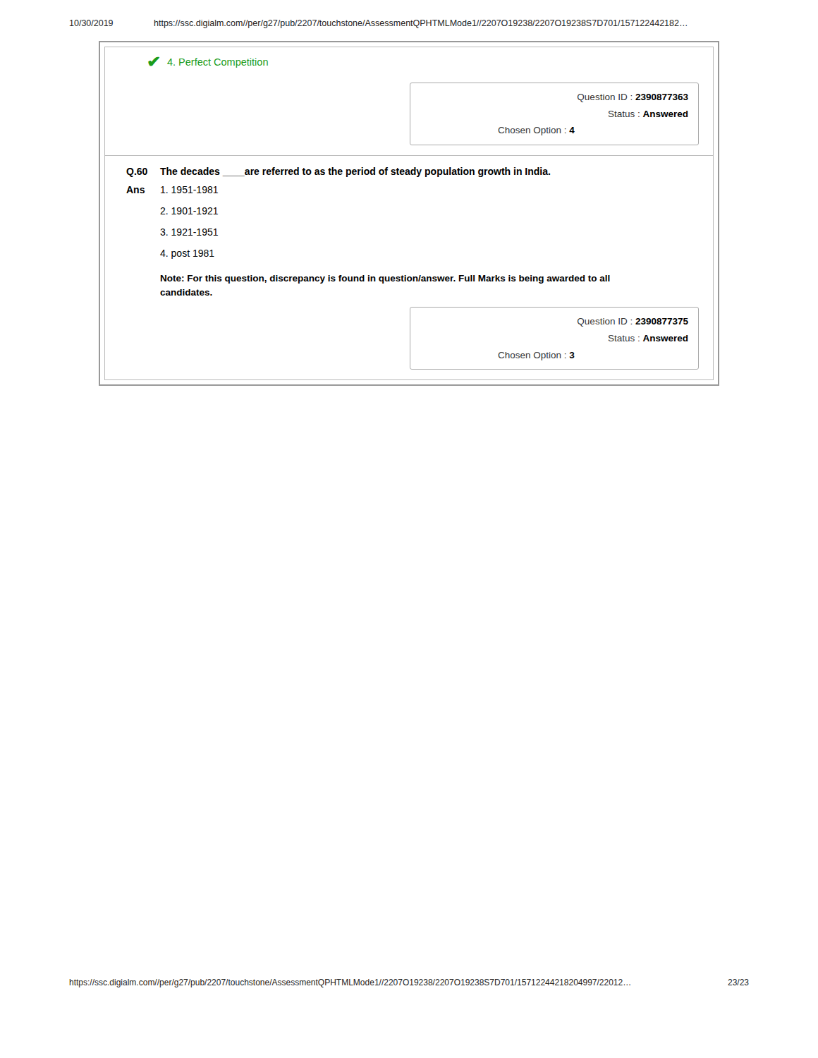10/30/2019
https://ssc.digialm.com//per/g27/pub/2207/touchstone/AssessmentQPHTMLMode1//2207O19238/2207O19238S7D701/157122442182…
✔ 4. Perfect Competition
Question ID : 2390877363
Status : Answered
Chosen Option : 4
Q.60
The decades ____are referred to as the period of steady population growth in India.
Ans
1. 1951-1981
2. 1901-1921
3. 1921-1951
4. post 1981
Note: For this question, discrepancy is found in question/answer. Full Marks is being awarded to all candidates.
Question ID : 2390877375
Status : Answered
Chosen Option : 3
https://ssc.digialm.com//per/g27/pub/2207/touchstone/AssessmentQPHTMLMode1//2207O19238/2207O19238S7D701/15712244218204997/22012…
23/23